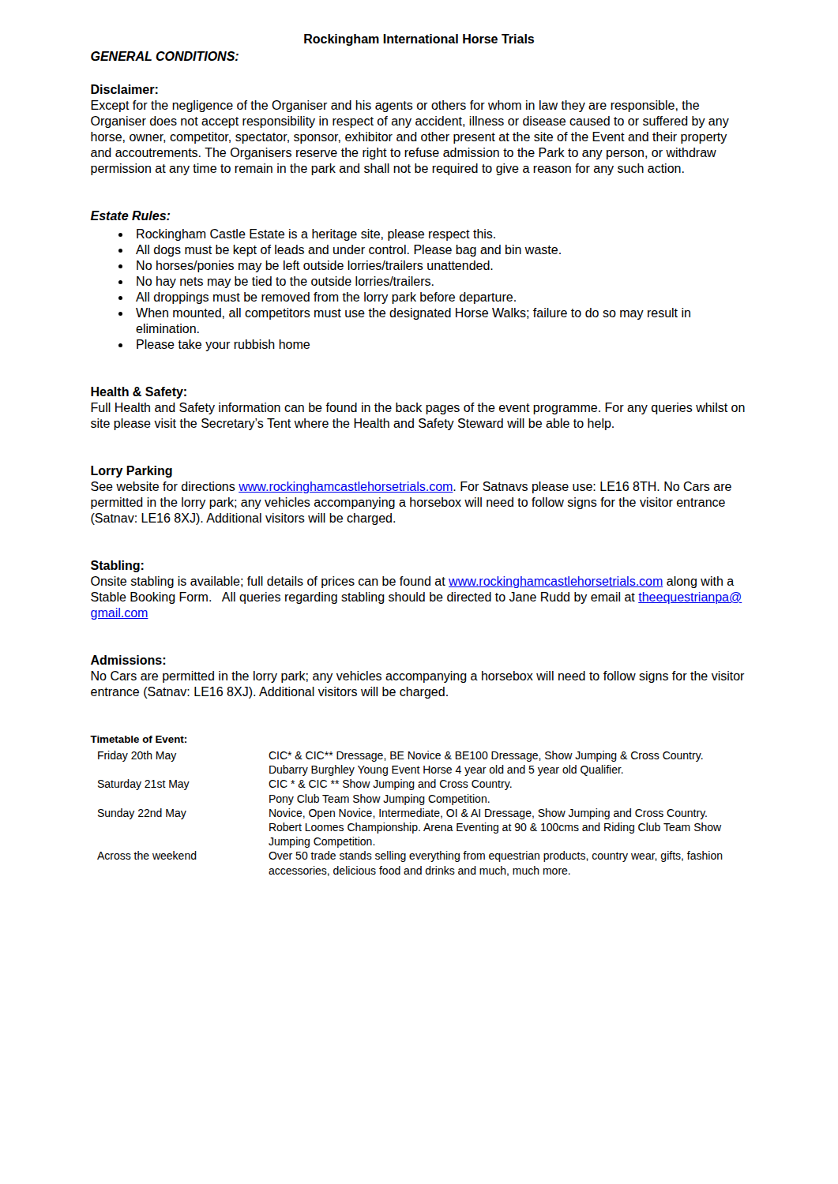Rockingham International Horse Trials
GENERAL CONDITIONS:
Disclaimer:
Except for the negligence of the Organiser and his agents or others for whom in law they are responsible, the Organiser does not accept responsibility in respect of any accident, illness or disease caused to or suffered by any horse, owner, competitor, spectator, sponsor, exhibitor and other present at the site of the Event and their property and accoutrements. The Organisers reserve the right to refuse admission to the Park to any person, or withdraw permission at any time to remain in the park and shall not be required to give a reason for any such action.
Estate Rules:
Rockingham Castle Estate is a heritage site, please respect this.
All dogs must be kept of leads and under control. Please bag and bin waste.
No horses/ponies may be left outside lorries/trailers unattended.
No hay nets may be tied to the outside lorries/trailers.
All droppings must be removed from the lorry park before departure.
When mounted, all competitors must use the designated Horse Walks; failure to do so may result in elimination.
Please take your rubbish home
Health & Safety:
Full Health and Safety information can be found in the back pages of the event programme. For any queries whilst on site please visit the Secretary’s Tent where the Health and Safety Steward will be able to help.
Lorry Parking
See website for directions www.rockinghamcastlehorsetrials.com. For Satnavs please use: LE16 8TH. No Cars are permitted in the lorry park; any vehicles accompanying a horsebox will need to follow signs for the visitor entrance (Satnav: LE16 8XJ). Additional visitors will be charged.
Stabling:
Onsite stabling is available; full details of prices can be found at www.rockinghamcastlehorsetrials.com along with a Stable Booking Form. All queries regarding stabling should be directed to Jane Rudd by email at theequestrianpa@gmail.com
Admissions:
No Cars are permitted in the lorry park; any vehicles accompanying a horsebox will need to follow signs for the visitor entrance (Satnav: LE16 8XJ). Additional visitors will be charged.
Timetable of Event:
| Friday 20th May | CIC* & CIC** Dressage, BE Novice & BE100 Dressage, Show Jumping & Cross Country. |
| | Dubarry Burghley Young Event Horse 4 year old and 5 year old Qualifier. |
| Saturday 21st May | CIC * & CIC ** Show Jumping and Cross Country. |
| | Pony Club Team Show Jumping Competition. |
| Sunday 22nd May | Novice, Open Novice, Intermediate, OI & AI Dressage, Show Jumping and Cross Country. |
| | Robert Loomes Championship. Arena Eventing at 90 & 100cms and Riding Club Team Show Jumping Competition. |
| Across the weekend | Over 50 trade stands selling everything from equestrian products, country wear, gifts, fashion accessories, delicious food and drinks and much, much more. |